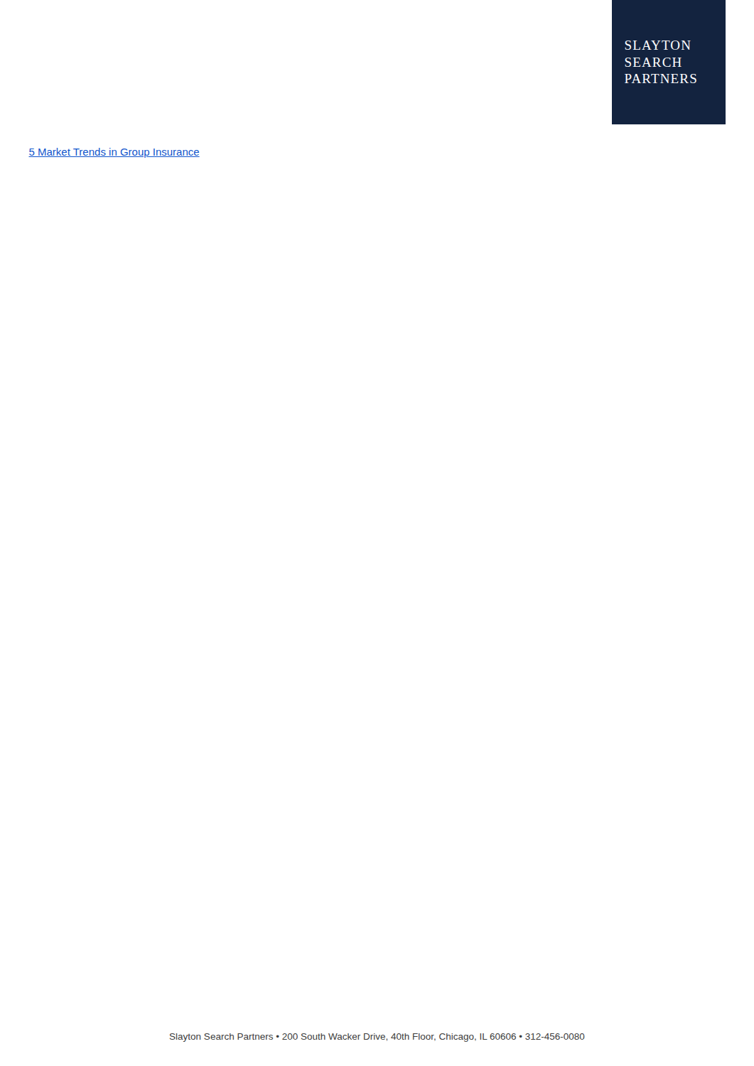SLAYTON SEARCH PARTNERS
5 Market Trends in Group Insurance
Slayton Search Partners • 200 South Wacker Drive, 40th Floor, Chicago, IL 60606 • 312-456-0080